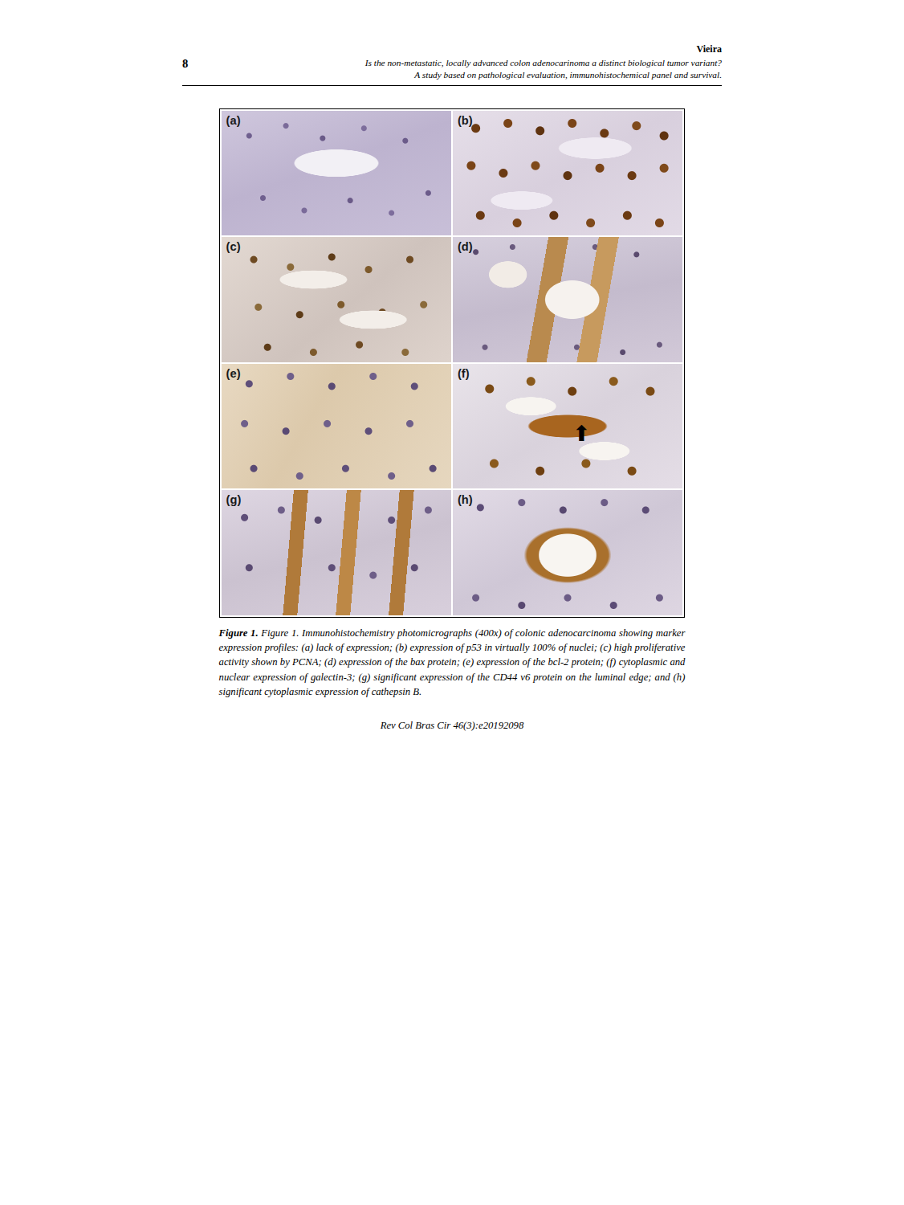8
Vieira
Is the non-metastatic, locally advanced colon adenocarinoma a distinct biological tumor variant?
A study based on pathological evaluation, immunohistochemical panel and survival.
(a)
(b)
(c)
(d)
(e)
(f)⬆
(g)
(h)
Figure 1. Figure 1. Immunohistochemistry photomicrographs (400x) of colonic adenocarcinoma showing marker expression profiles: (a) lack of expression; (b) expression of p53 in virtually 100% of nuclei; (c) high proliferative activity shown by PCNA; (d) expression of the bax protein; (e) expression of the bcl-2 protein; (f) cytoplasmic and nuclear expression of galectin-3; (g) significant expression of the CD44 v6 protein on the luminal edge; and (h) significant cytoplasmic expression of cathepsin B.
Rev Col Bras Cir 46(3):e20192098